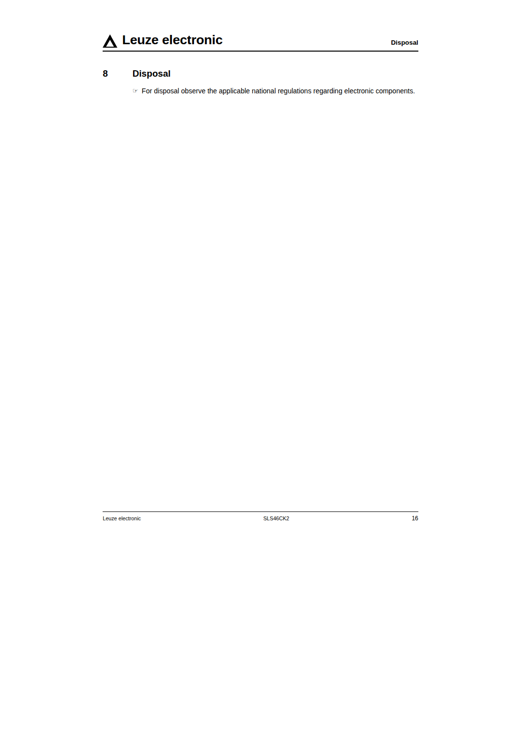Leuze electronic
Disposal
8 Disposal
☞ For disposal observe the applicable national regulations regarding electronic components.
Leuze electronic
SLS46CK2
16